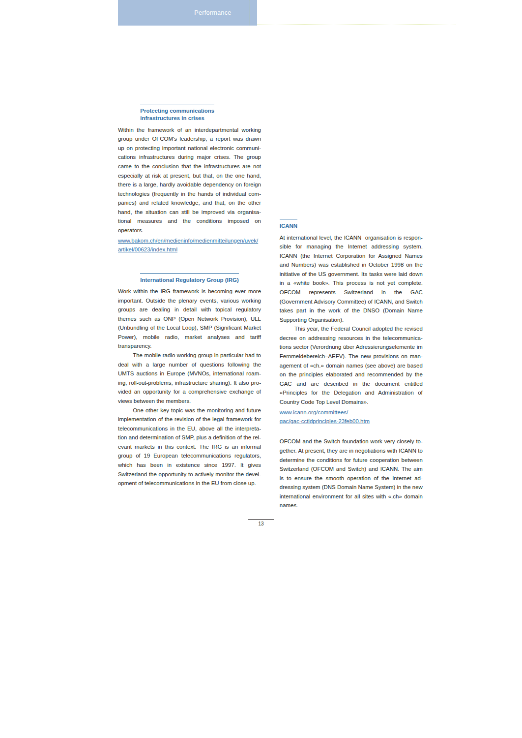Performance
Protecting communications
infrastructures in crises
Within the framework of an interdepartmental working group under OFCOM's leadership, a report was drawn up on protecting important national electronic communications infrastructures during major crises. The group came to the conclusion that the infrastructures are not especially at risk at present, but that, on the one hand, there is a large, hardly avoidable dependency on foreign technologies (frequently in the hands of individual companies) and related knowledge, and that, on the other hand, the situation can still be improved via organisational measures and the conditions imposed on operators.
www.bakom.ch/en/medieninfo/medienmitteilungen/uvek/artikel/00623/index.html
International Regulatory Group (IRG)
Work within the IRG framework is becoming ever more important. Outside the plenary events, various working groups are dealing in detail with topical regulatory themes such as ONP (Open Network Provision), ULL (Unbundling of the Local Loop), SMP (Significant Market Power), mobile radio, market analyses and tariff transparency.
The mobile radio working group in particular had to deal with a large number of questions following the UMTS auctions in Europe (MVNOs, international roaming, roll-out-problems, infrastructure sharing). It also provided an opportunity for a comprehensive exchange of views between the members.
One other key topic was the monitoring and future implementation of the revision of the legal framework for telecommunications in the EU, above all the interpretation and determination of SMP, plus a definition of the relevant markets in this context. The IRG is an informal group of 19 European telecommunications regulators, which has been in existence since 1997. It gives Switzerland the opportunity to actively monitor the development of telecommunications in the EU from close up.
ICANN
At international level, the ICANN organisation is responsible for managing the Internet addressing system. ICANN (the Internet Corporation for Assigned Names and Numbers) was established in October 1998 on the initiative of the US government. Its tasks were laid down in a «white book». This process is not yet complete. OFCOM represents Switzerland in the GAC (Government Advisory Committee) of ICANN, and Switch takes part in the work of the DNSO (Domain Name Supporting Organisation).
This year, the Federal Council adopted the revised decree on addressing resources in the telecommunications sector (Verordnung über Adressierungselemente im Fernmeldebereich–AEFV). The new provisions on management of «ch.» domain names (see above) are based on the principles elaborated and recommended by the GAC and are described in the document entitled «Principles for the Delegation and Administration of Country Code Top Level Domains».
www.icann.org/committees/
gac/gac-cctldprinciples-23feb00.htm
OFCOM and the Switch foundation work very closely together. At present, they are in negotiations with ICANN to determine the conditions for future cooperation between Switzerland (OFCOM and Switch) and ICANN. The aim is to ensure the smooth operation of the Internet addressing system (DNS Domain Name System) in the new international environment for all sites with «.ch» domain names.
13